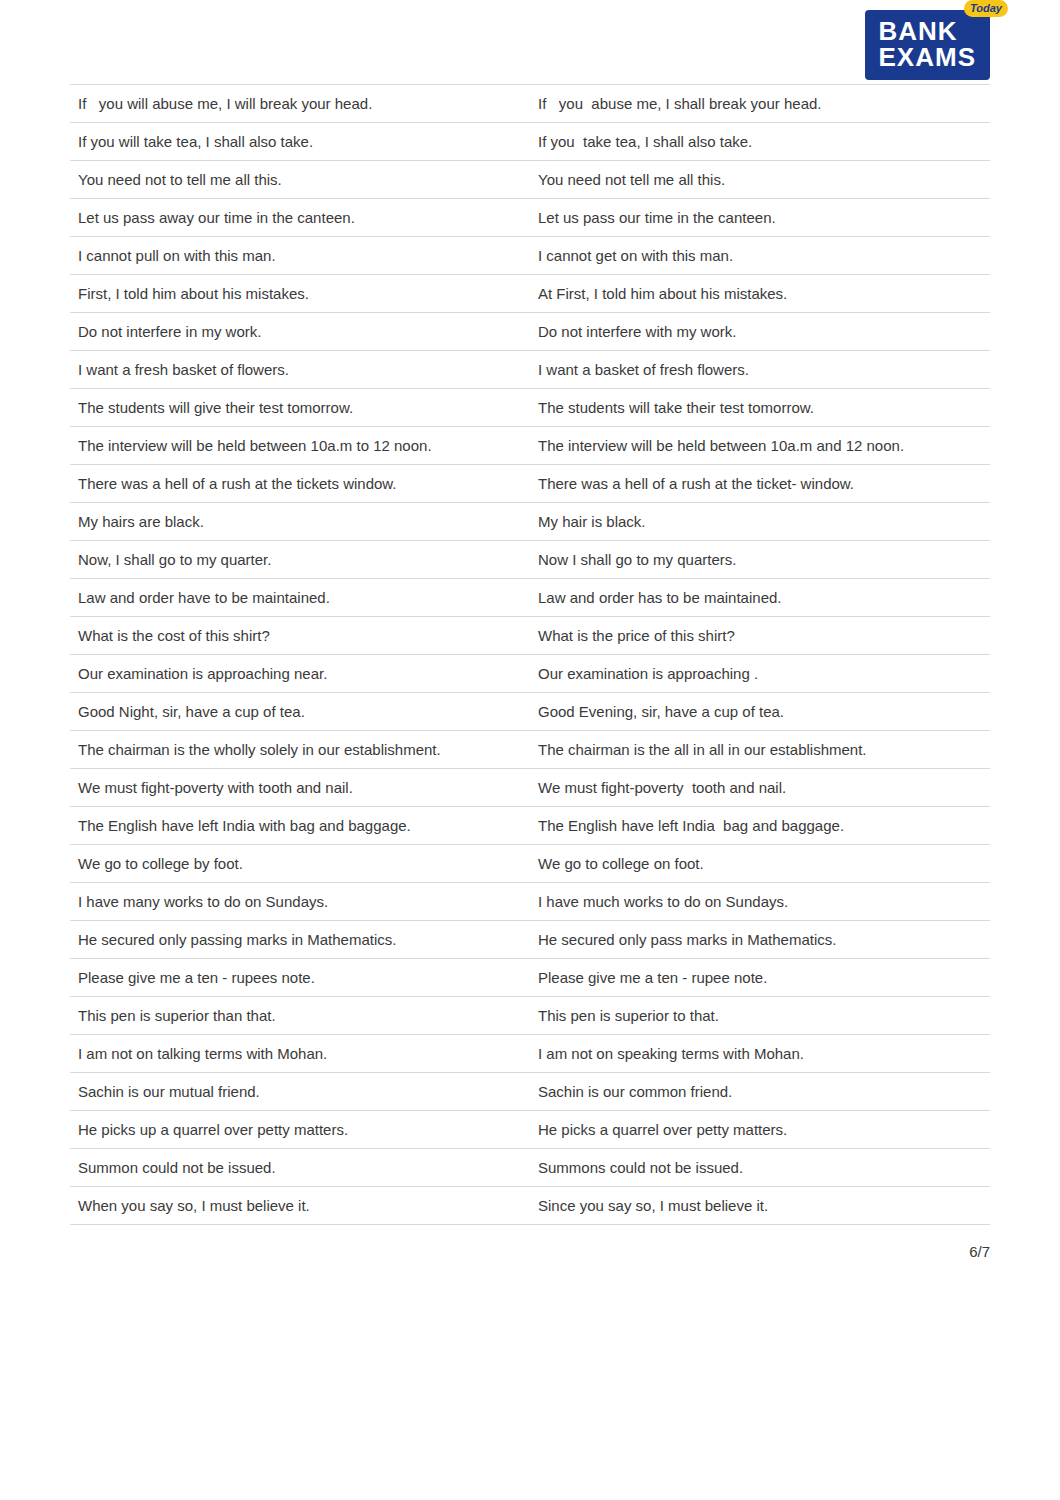BANK EXAMS Today
| If you will abuse me, I will break your head. | If you abuse me, I shall break your head. |
| If you will take tea, I shall also take. | If you take tea, I shall also take. |
| You need not to tell me all this. | You need not tell me all this. |
| Let us pass away our time in the canteen. | Let us pass our time in the canteen. |
| I cannot pull on with this man. | I cannot get on with this man. |
| First, I told him about his mistakes. | At First, I told him about his mistakes. |
| Do not interfere in my work. | Do not interfere with my work. |
| I want a fresh basket of flowers. | I want a basket of fresh flowers. |
| The students will give their test tomorrow. | The students will take their test tomorrow. |
| The interview will be held between 10a.m to 12 noon. | The interview will be held between 10a.m and 12 noon. |
| There was a hell of a rush at the tickets window. | There was a hell of a rush at the ticket- window. |
| My hairs are black. | My hair is black. |
| Now, I shall go to my quarter. | Now I shall go to my quarters. |
| Law and order have to be maintained. | Law and order has to be maintained. |
| What is the cost of this shirt? | What is the price of this shirt? |
| Our examination is approaching near. | Our examination is approaching . |
| Good Night, sir, have a cup of tea. | Good Evening, sir, have a cup of tea. |
| The chairman is the wholly solely in our establishment. | The chairman is the all in all in our establishment. |
| We must fight-poverty with tooth and nail. | We must fight-poverty tooth and nail. |
| The English have left India with bag and baggage. | The English have left India bag and baggage. |
| We go to college by foot. | We go to college on foot. |
| I have many works to do on Sundays. | I have much works to do on Sundays. |
| He secured only passing marks in Mathematics. | He secured only pass marks in Mathematics. |
| Please give me a ten - rupees note. | Please give me a ten - rupee note. |
| This pen is superior than that. | This pen is superior to that. |
| I am not on talking terms with Mohan. | I am not on speaking terms with Mohan. |
| Sachin is our mutual friend. | Sachin is our common friend. |
| He picks up a quarrel over petty matters. | He picks a quarrel over petty matters. |
| Summon could not be issued. | Summons could not be issued. |
| When you say so, I must believe it. | Since you say so, I must believe it. |
6/7